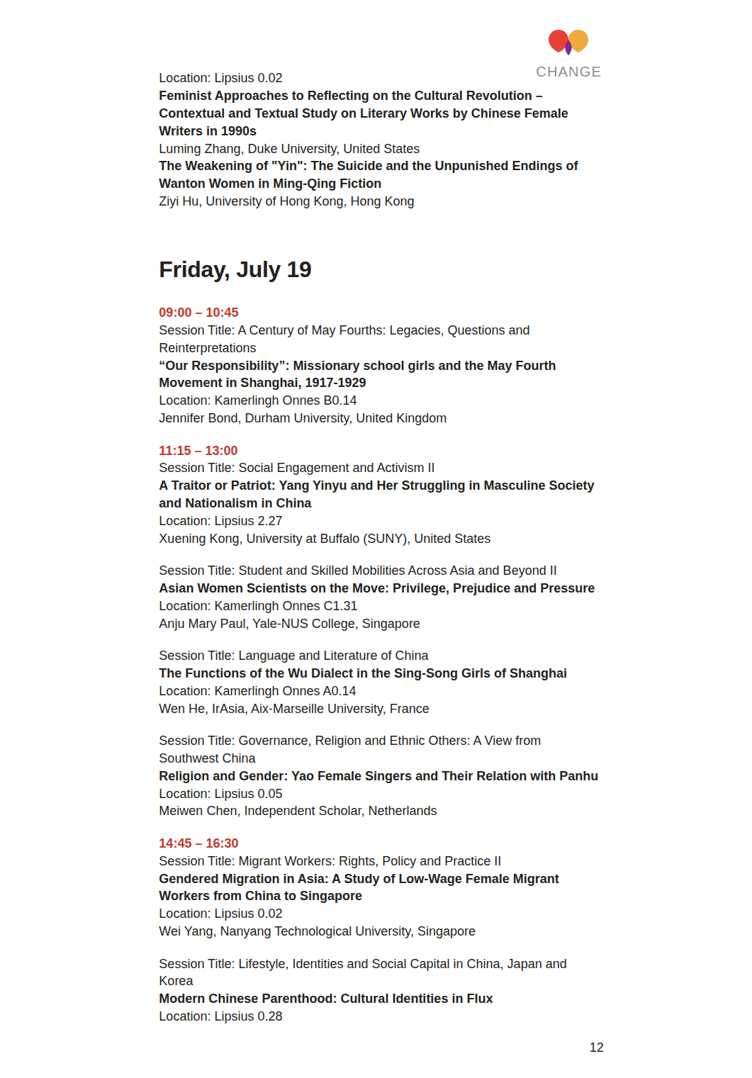CHANGE
Location: Lipsius 0.02
Feminist Approaches to Reflecting on the Cultural Revolution – Contextual and Textual Study on Literary Works by Chinese Female Writers in 1990s
Luming Zhang, Duke University, United States
The Weakening of "Yin": The Suicide and the Unpunished Endings of Wanton Women in Ming-Qing Fiction
Ziyi Hu, University of Hong Kong, Hong Kong
Friday, July 19
09:00 – 10:45
Session Title: A Century of May Fourths: Legacies, Questions and Reinterpretations
“Our Responsibility”: Missionary school girls and the May Fourth Movement in Shanghai, 1917-1929
Location: Kamerlingh Onnes B0.14
Jennifer Bond, Durham University, United Kingdom
11:15 – 13:00
Session Title: Social Engagement and Activism II
A Traitor or Patriot: Yang Yinyu and Her Struggling in Masculine Society and Nationalism in China
Location: Lipsius 2.27
Xuening Kong, University at Buffalo (SUNY), United States
Session Title: Student and Skilled Mobilities Across Asia and Beyond II
Asian Women Scientists on the Move: Privilege, Prejudice and Pressure
Location: Kamerlingh Onnes C1.31
Anju Mary Paul, Yale-NUS College, Singapore
Session Title: Language and Literature of China
The Functions of the Wu Dialect in the Sing-Song Girls of Shanghai
Location: Kamerlingh Onnes A0.14
Wen He, IrAsia, Aix-Marseille University, France
Session Title: Governance, Religion and Ethnic Others: A View from Southwest China
Religion and Gender: Yao Female Singers and Their Relation with Panhu
Location: Lipsius 0.05
Meiwen Chen, Independent Scholar, Netherlands
14:45 – 16:30
Session Title: Migrant Workers: Rights, Policy and Practice II
Gendered Migration in Asia: A Study of Low-Wage Female Migrant Workers from China to Singapore
Location: Lipsius 0.02
Wei Yang, Nanyang Technological University, Singapore
Session Title: Lifestyle, Identities and Social Capital in China, Japan and Korea
Modern Chinese Parenthood: Cultural Identities in Flux
Location: Lipsius 0.28
12